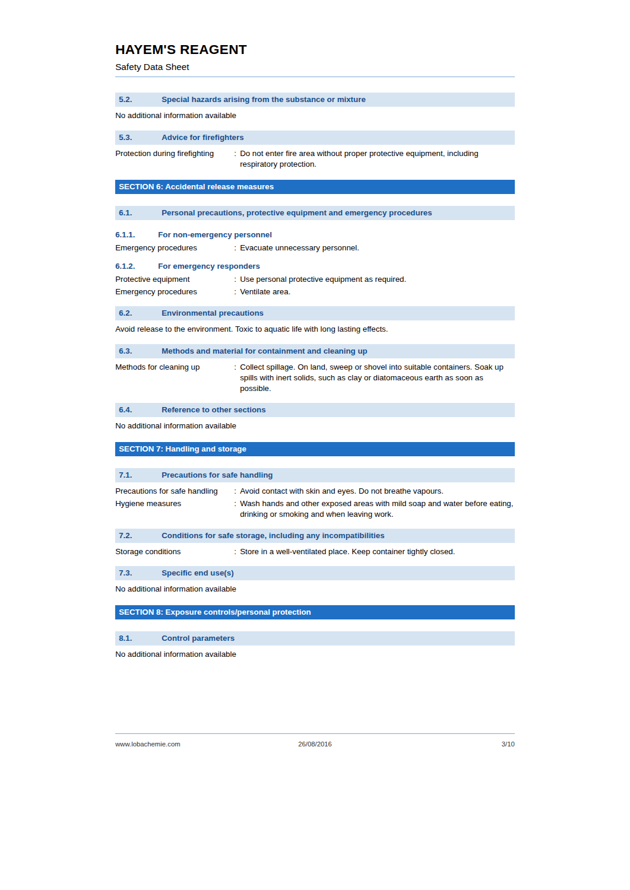HAYEM'S REAGENT
Safety Data Sheet
5.2. Special hazards arising from the substance or mixture
No additional information available
5.3. Advice for firefighters
Protection during firefighting
:
Do not enter fire area without proper protective equipment, including respiratory protection.
SECTION 6: Accidental release measures
6.1. Personal precautions, protective equipment and emergency procedures
6.1.1. For non-emergency personnel
Emergency procedures
:
Evacuate unnecessary personnel.
6.1.2. For emergency responders
Protective equipment
:
Use personal protective equipment as required.
Emergency procedures
:
Ventilate area.
6.2. Environmental precautions
Avoid release to the environment. Toxic to aquatic life with long lasting effects.
6.3. Methods and material for containment and cleaning up
Methods for cleaning up
:
Collect spillage. On land, sweep or shovel into suitable containers. Soak up spills with inert solids, such as clay or diatomaceous earth as soon as possible.
6.4. Reference to other sections
No additional information available
SECTION 7: Handling and storage
7.1. Precautions for safe handling
Precautions for safe handling
:
Avoid contact with skin and eyes. Do not breathe vapours.
Hygiene measures
:
Wash hands and other exposed areas with mild soap and water before eating, drinking or smoking and when leaving work.
7.2. Conditions for safe storage, including any incompatibilities
Storage conditions
:
Store in a well-ventilated place. Keep container tightly closed.
7.3. Specific end use(s)
No additional information available
SECTION 8: Exposure controls/personal protection
8.1. Control parameters
No additional information available
www.lobachemie.com
26/08/2016
3/10